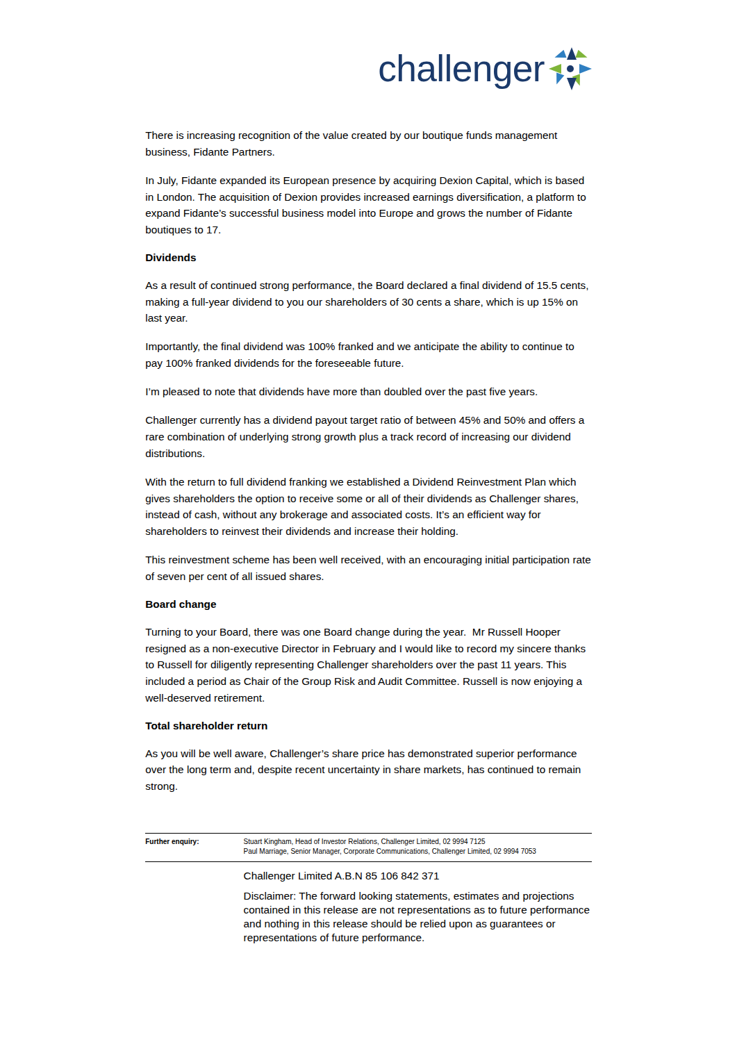challenger
There is increasing recognition of the value created by our boutique funds management business, Fidante Partners.
In July, Fidante expanded its European presence by acquiring Dexion Capital, which is based in London. The acquisition of Dexion provides increased earnings diversification, a platform to expand Fidante’s successful business model into Europe and grows the number of Fidante boutiques to 17.
Dividends
As a result of continued strong performance, the Board declared a final dividend of 15.5 cents, making a full-year dividend to you our shareholders of 30 cents a share, which is up 15% on last year.
Importantly, the final dividend was 100% franked and we anticipate the ability to continue to pay 100% franked dividends for the foreseeable future.
I’m pleased to note that dividends have more than doubled over the past five years.
Challenger currently has a dividend payout target ratio of between 45% and 50% and offers a rare combination of underlying strong growth plus a track record of increasing our dividend distributions.
With the return to full dividend franking we established a Dividend Reinvestment Plan which gives shareholders the option to receive some or all of their dividends as Challenger shares, instead of cash, without any brokerage and associated costs. It’s an efficient way for shareholders to reinvest their dividends and increase their holding.
This reinvestment scheme has been well received, with an encouraging initial participation rate of seven per cent of all issued shares.
Board change
Turning to your Board, there was one Board change during the year. Mr Russell Hooper resigned as a non-executive Director in February and I would like to record my sincere thanks to Russell for diligently representing Challenger shareholders over the past 11 years. This included a period as Chair of the Group Risk and Audit Committee. Russell is now enjoying a well-deserved retirement.
Total shareholder return
As you will be well aware, Challenger’s share price has demonstrated superior performance over the long term and, despite recent uncertainty in share markets, has continued to remain strong.
| Further enquiry: | Stuart Kingham, Head of Investor Relations, Challenger Limited, 02 9994 7125 Paul Marriage, Senior Manager, Corporate Communications, Challenger Limited, 02 9994 7053 |
Challenger Limited A.B.N 85 106 842 371
Disclaimer: The forward looking statements, estimates and projections contained in this release are not representations as to future performance and nothing in this release should be relied upon as guarantees or representations of future performance.